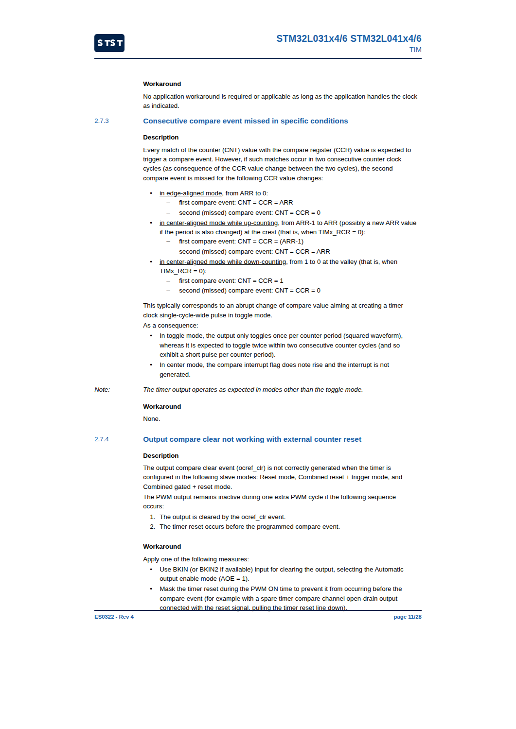STM32L031x4/6 STM32L041x4/6
TIM
Workaround
No application workaround is required or applicable as long as the application handles the clock as indicated.
2.7.3
Consecutive compare event missed in specific conditions
Description
Every match of the counter (CNT) value with the compare register (CCR) value is expected to trigger a compare event. However, if such matches occur in two consecutive counter clock cycles (as consequence of the CCR value change between the two cycles), the second compare event is missed for the following CCR value changes:
in edge-aligned mode, from ARR to 0:
first compare event: CNT = CCR = ARR
second (missed) compare event: CNT = CCR = 0
in center-aligned mode while up-counting, from ARR-1 to ARR (possibly a new ARR value if the period is also changed) at the crest (that is, when TIMx_RCR = 0):
first compare event: CNT = CCR = (ARR-1)
second (missed) compare event: CNT = CCR = ARR
in center-aligned mode while down-counting, from 1 to 0 at the valley (that is, when TIMx_RCR = 0):
first compare event: CNT = CCR = 1
second (missed) compare event: CNT = CCR = 0
This typically corresponds to an abrupt change of compare value aiming at creating a timer clock single-cycle-wide pulse in toggle mode.
As a consequence:
In toggle mode, the output only toggles once per counter period (squared waveform), whereas it is expected to toggle twice within two consecutive counter cycles (and so exhibit a short pulse per counter period).
In center mode, the compare interrupt flag does note rise and the interrupt is not generated.
Note:
The timer output operates as expected in modes other than the toggle mode.
Workaround
None.
2.7.4
Output compare clear not working with external counter reset
Description
The output compare clear event (ocref_clr) is not correctly generated when the timer is configured in the following slave modes: Reset mode, Combined reset + trigger mode, and Combined gated + reset mode.
The PWM output remains inactive during one extra PWM cycle if the following sequence occurs:
The output is cleared by the ocref_clr event.
The timer reset occurs before the programmed compare event.
Workaround
Apply one of the following measures:
Use BKIN (or BKIN2 if available) input for clearing the output, selecting the Automatic output enable mode (AOE = 1).
Mask the timer reset during the PWM ON time to prevent it from occurring before the compare event (for example with a spare timer compare channel open-drain output connected with the reset signal, pulling the timer reset line down).
ES0322 - Rev 4
page 11/28